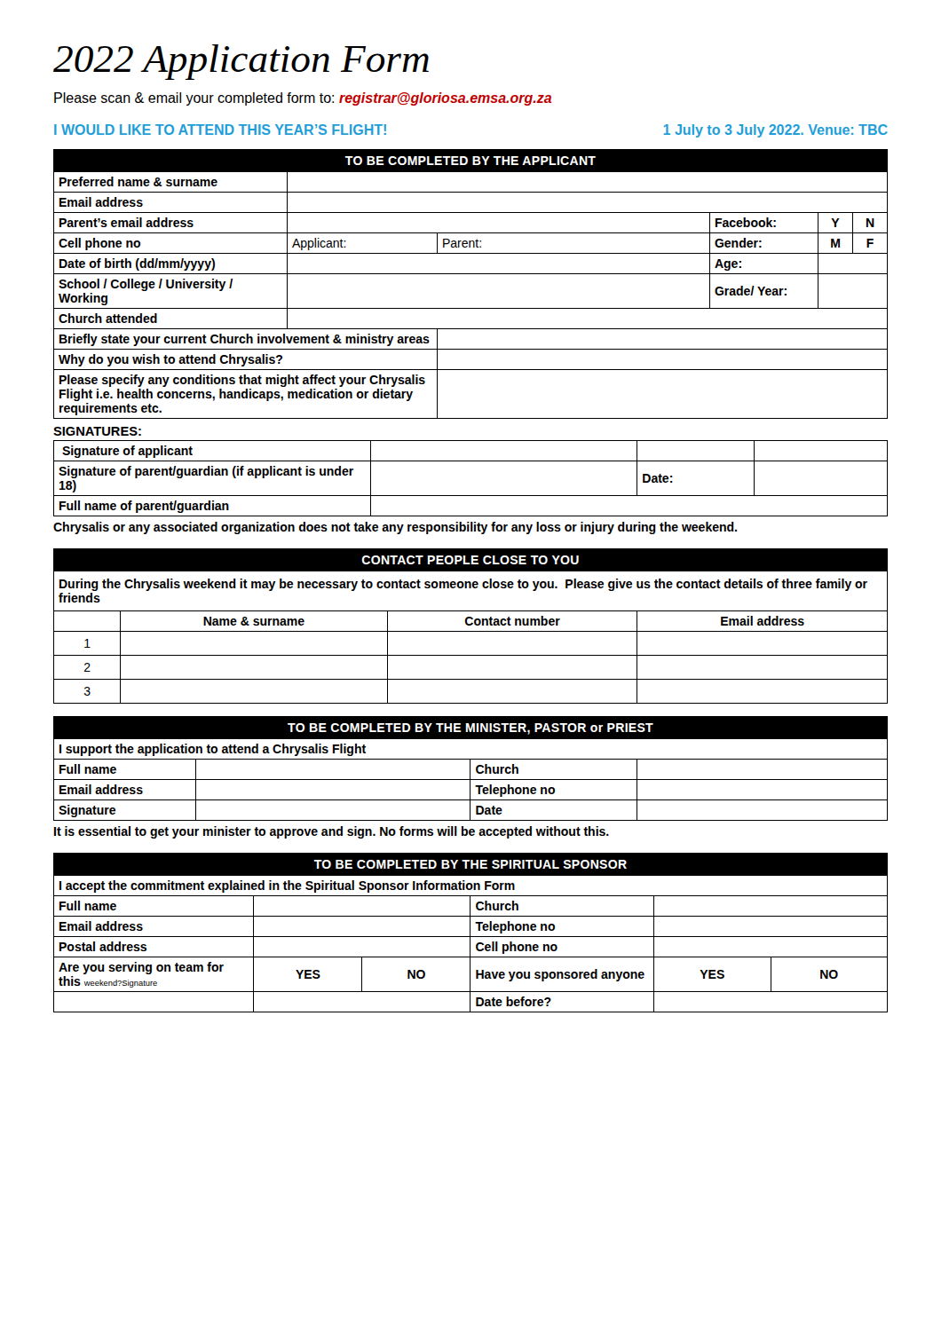2022 Application Form
Please scan & email your completed form to: registrar@gloriosa.emsa.org.za
I WOULD LIKE TO ATTEND THIS YEAR’S FLIGHT! 1 July to 3 July 2022. Venue: TBC
| TO BE COMPLETED BY THE APPLICANT |
| Preferred name & surname | |
| Email address | |
| Parent’s email address | | Facebook: | Y | N |
| Cell phone no | Applicant: | Parent: | Gender: | M | F |
| Date of birth (dd/mm/yyyy) | | Age: | |
| School / College / University / Working | | Grade/ Year: | |
| Church attended | |
| Briefly state your current Church involvement & ministry areas | |
| Why do you wish to attend Chrysalis? | |
| Please specify any conditions that might affect your Chrysalis Flight i.e. health concerns, handicaps, medication or dietary requirements etc. | |
SIGNATURES:
| Signature of applicant | | | |
| Signature of parent/guardian (if applicant is under 18) | | Date: | |
| Full name of parent/guardian | |
Chrysalis or any associated organization does not take any responsibility for any loss or injury during the weekend.
| CONTACT PEOPLE CLOSE TO YOU |
| During the Chrysalis weekend it may be necessary to contact someone close to you. Please give us the contact details of three family or friends |
| | Name & surname | Contact number | Email address |
| 1 | | | |
| 2 | | | |
| 3 | | | |
| TO BE COMPLETED BY THE MINISTER, PASTOR or PRIEST |
| I support the application to attend a Chrysalis Flight |
| Full name | | Church | |
| Email address | | Telephone no | |
| Signature | | Date | |
It is essential to get your minister to approve and sign. No forms will be accepted without this.
| TO BE COMPLETED BY THE SPIRITUAL SPONSOR |
| I accept the commitment explained in the Spiritual Sponsor Information Form |
| Full name | | Church | |
| Email address | | Telephone no | |
| Postal address | | Cell phone no | |
| Are you serving on team for this weekend?Signature | YES | NO | Have you sponsored anyone | YES | NO |
| | | Date before? | |